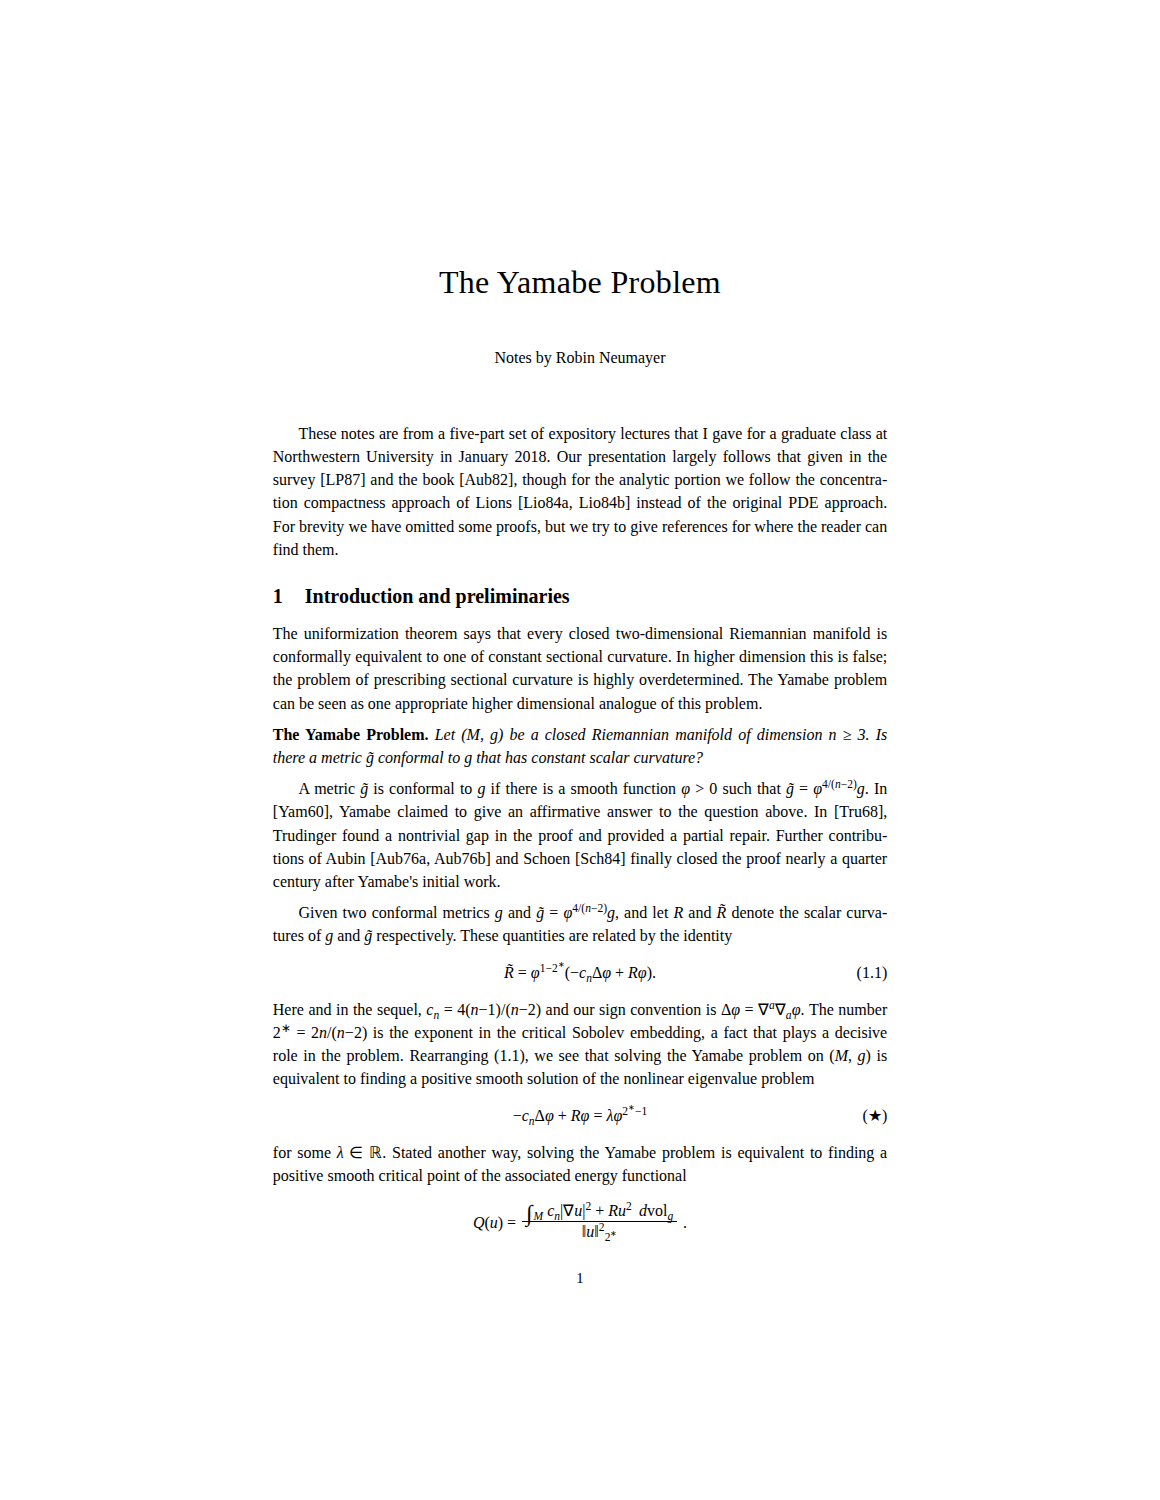The Yamabe Problem
Notes by Robin Neumayer
These notes are from a five-part set of expository lectures that I gave for a graduate class at Northwestern University in January 2018. Our presentation largely follows that given in the survey [LP87] and the book [Aub82], though for the analytic portion we follow the concentration compactness approach of Lions [Lio84a, Lio84b] instead of the original PDE approach. For brevity we have omitted some proofs, but we try to give references for where the reader can find them.
1 Introduction and preliminaries
The uniformization theorem says that every closed two-dimensional Riemannian manifold is conformally equivalent to one of constant sectional curvature. In higher dimension this is false; the problem of prescribing sectional curvature is highly overdetermined. The Yamabe problem can be seen as one appropriate higher dimensional analogue of this problem.
The Yamabe Problem. Let (M, g) be a closed Riemannian manifold of dimension n ≥ 3. Is there a metric g̃ conformal to g that has constant scalar curvature?
A metric g̃ is conformal to g if there is a smooth function φ > 0 such that g̃ = φ4/(n−2)g. In [Yam60], Yamabe claimed to give an affirmative answer to the question above. In [Tru68], Trudinger found a nontrivial gap in the proof and provided a partial repair. Further contributions of Aubin [Aub76a, Aub76b] and Schoen [Sch84] finally closed the proof nearly a quarter century after Yamabe's initial work.
Given two conformal metrics g and g̃ = φ4/(n−2)g, and let R and R̃ denote the scalar curvatures of g and g̃ respectively. These quantities are related by the identity
R̃ = φ1−2∗(−cn Δφ + Rφ). (1.1)
Here and in the sequel, cn = 4(n−1)/(n−2) and our sign convention is Δφ = ∇a∇aφ. The number 2∗ = 2n/(n−2) is the exponent in the critical Sobolev embedding, a fact that plays a decisive role in the problem. Rearranging (1.1), we see that solving the Yamabe problem on (M, g) is equivalent to finding a positive smooth solution of the nonlinear eigenvalue problem
−cn Δφ + Rφ = λφ2∗−1 (★)
for some λ ∈ ℝ. Stated another way, solving the Yamabe problem is equivalent to finding a positive smooth critical point of the associated energy functional
Q(u) = ∫M cn|∇u|2 + Ru2   dvolg ‖u‖22∗ .
1